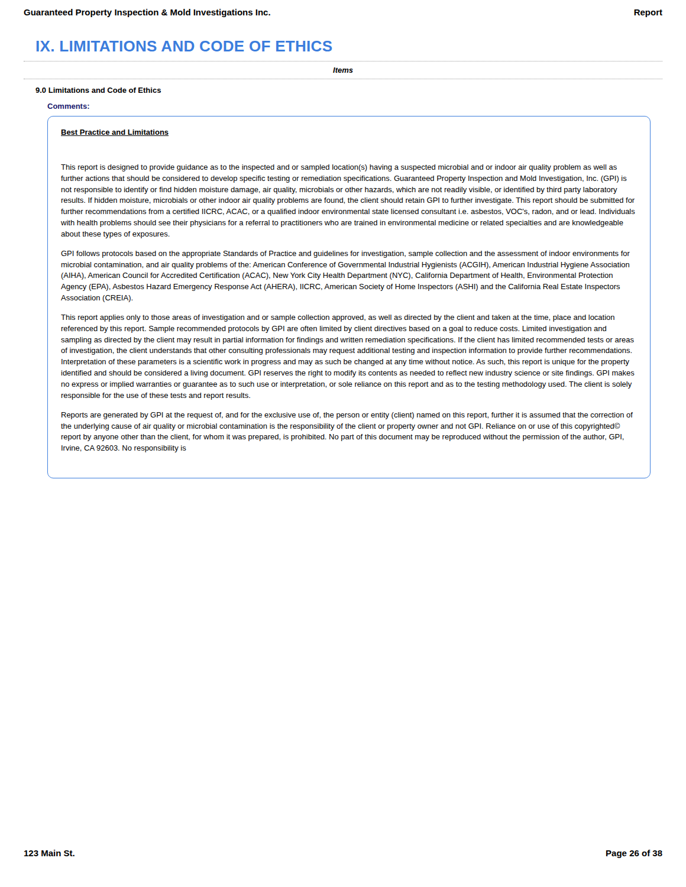Guaranteed Property Inspection & Mold Investigations Inc.
Report
IX. LIMITATIONS AND CODE OF ETHICS
Items
9.0 Limitations and Code of Ethics
Comments:
Best Practice and Limitations
This report is designed to provide guidance as to the inspected and or sampled location(s) having a suspected microbial and or indoor air quality problem as well as further actions that should be considered to develop specific testing or remediation specifications. Guaranteed Property Inspection and Mold Investigation, Inc. (GPI) is not responsible to identify or find hidden moisture damage, air quality, microbials or other hazards, which are not readily visible, or identified by third party laboratory results. If hidden moisture, microbials or other indoor air quality problems are found, the client should retain GPI to further investigate. This report should be submitted for further recommendations from a certified IICRC, ACAC, or a qualified indoor environmental state licensed consultant i.e. asbestos, VOC's, radon, and or lead. Individuals with health problems should see their physicians for a referral to practitioners who are trained in environmental medicine or related specialties and are knowledgeable about these types of exposures.
GPI follows protocols based on the appropriate Standards of Practice and guidelines for investigation, sample collection and the assessment of indoor environments for microbial contamination, and air quality problems of the: American Conference of Governmental Industrial Hygienists (ACGIH), American Industrial Hygiene Association (AIHA), American Council for Accredited Certification (ACAC), New York City Health Department (NYC), California Department of Health, Environmental Protection Agency (EPA), Asbestos Hazard Emergency Response Act (AHERA), IICRC, American Society of Home Inspectors (ASHI) and the California Real Estate Inspectors Association (CREIA).
This report applies only to those areas of investigation and or sample collection approved, as well as directed by the client and taken at the time, place and location referenced by this report. Sample recommended protocols by GPI are often limited by client directives based on a goal to reduce costs. Limited investigation and sampling as directed by the client may result in partial information for findings and written remediation specifications. If the client has limited recommended tests or areas of investigation, the client understands that other consulting professionals may request additional testing and inspection information to provide further recommendations. Interpretation of these parameters is a scientific work in progress and may as such be changed at any time without notice. As such, this report is unique for the property identified and should be considered a living document. GPI reserves the right to modify its contents as needed to reflect new industry science or site findings. GPI makes no express or implied warranties or guarantee as to such use or interpretation, or sole reliance on this report and as to the testing methodology used. The client is solely responsible for the use of these tests and report results.
Reports are generated by GPI at the request of, and for the exclusive use of, the person or entity (client) named on this report, further it is assumed that the correction of the underlying cause of air quality or microbial contamination is the responsibility of the client or property owner and not GPI. Reliance on or use of this copyrighted© report by anyone other than the client, for whom it was prepared, is prohibited. No part of this document may be reproduced without the permission of the author, GPI, Irvine, CA 92603. No responsibility is
123 Main St.
Page 26 of 38